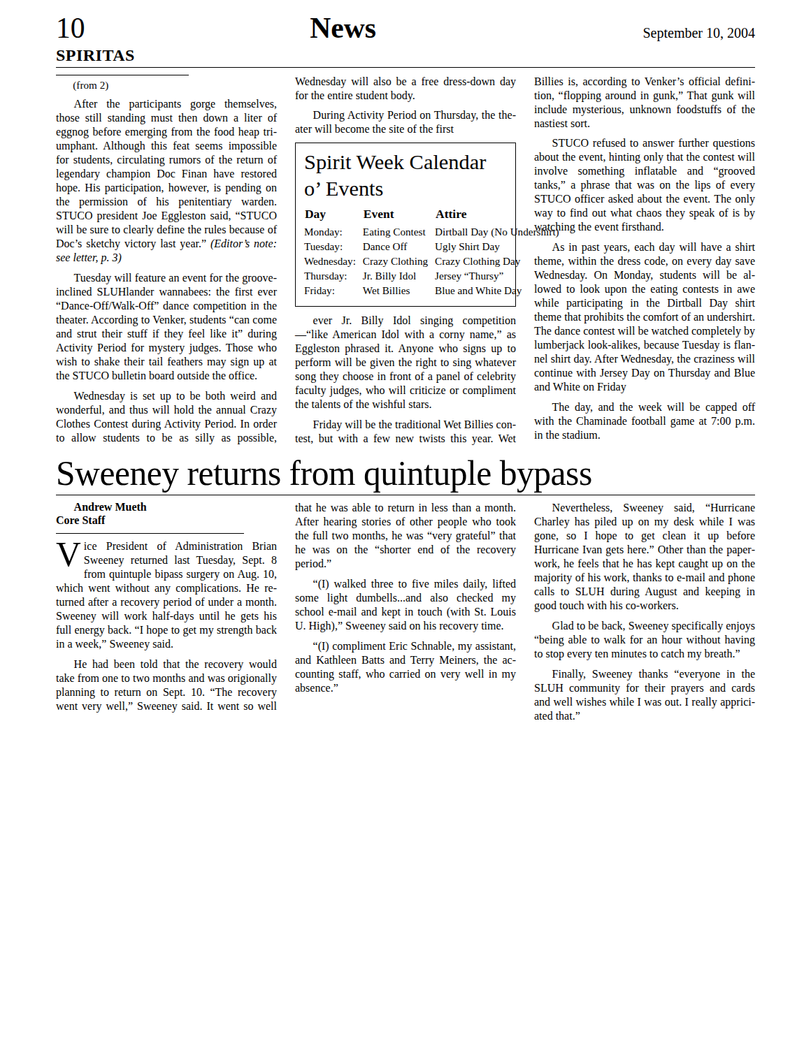10
News
September 10, 2004
SPIRITAS
(from 2)
After the participants gorge themselves, those still standing must then down a liter of eggnog before emerging from the food heap triumphant. Although this feat seems impossible for students, circulating rumors of the return of legendary champion Doc Finan have restored hope. His participation, however, is pending on the permission of his penitentiary warden. STUCO president Joe Eggleston said, “STUCO will be sure to clearly define the rules because of Doc’s sketchy victory last year.” (Editor’s note: see letter, p. 3)
Tuesday will feature an event for the groove-inclined SLUHlander wannabees: the first ever “Dance-Off/Walk-Off” dance competition in the theater. According to Venker, students “can come and strut their stuff if they feel like it” during Activity Period for mystery judges. Those who wish to shake their tail feathers may sign up at the STUCO bulletin board outside the office.
Wednesday is set up to be both weird and wonderful, and thus will hold the annual Crazy Clothes Contest during Activity Period. In order to allow students to be as silly as possible, Wednesday will also be a free dress-down day for the entire student body.
During Activity Period on Thursday, the theater will become the site of the first
Spirit Week Calendar o’ Events
| Day | Event | Attire |
| --- | --- | --- |
| Monday: | Eating Contest | Dirtball Day (No Undershirt) |
| Tuesday: | Dance Off | Ugly Shirt Day |
| Wednesday: | Crazy Clothing | Crazy Clothing Day |
| Thursday: | Jr. Billy Idol | Jersey “Thursy” |
| Friday: | Wet Billies | Blue and White Day |
ever Jr. Billy Idol singing competition—“like American Idol with a corny name,” as Eggleston phrased it. Anyone who signs up to perform will be given the right to sing whatever song they choose in front of a panel of celebrity faculty judges, who will criticize or compliment the talents of the wishful stars.
Friday will be the traditional Wet Billies contest, but with a few new twists this year. Wet Billies is, according to Venker’s official definition, “flopping around in gunk,” That gunk will include mysterious, unknown foodstuffs of the nastiest sort.
STUCO refused to answer further questions about the event, hinting only that the contest will involve something inflatable and “grooved tanks,” a phrase that was on the lips of every STUCO officer asked about the event. The only way to find out what chaos they speak of is by watching the event firsthand.
As in past years, each day will have a shirt theme, within the dress code, on every day save Wednesday. On Monday, students will be allowed to look upon the eating contests in awe while participating in the Dirtball Day shirt theme that prohibits the comfort of an undershirt. The dance contest will be watched completely by lumberjack look-alikes, because Tuesday is flannel shirt day. After Wednesday, the craziness will continue with Jersey Day on Thursday and Blue and White on Friday
The day, and the week will be capped off with the Chaminade football game at 7:00 p.m. in the stadium.
Sweeney returns from quintuple bypass
Andrew Mueth
Core Staff
Vice President of Administration Brian Sweeney returned last Tuesday, Sept. 8 from quintuple bipass surgery on Aug. 10, which went without any complications. He returned after a recovery period of under a month. Sweeney will work half-days until he gets his full energy back. “I hope to get my strength back in a week,” Sweeney said.
He had been told that the recovery would take from one to two months and was origionally planning to return on Sept. 10. “The recovery went very well,” Sweeney said. It went so well that he was able to return in less than a month. After hearing stories of other people who took the full two months, he was “very grateful” that he was on the “shorter end of the recovery period.”
“(I) walked three to five miles daily, lifted some light dumbells...and also checked my school e-mail and kept in touch (with St. Louis U. High),” Sweeney said on his recovery time.
“(I) compliment Eric Schnable, my assistant, and Kathleen Batts and Terry Meiners, the accounting staff, who carried on very well in my absence.”
Nevertheless, Sweeney said, “Hurricane Charley has piled up on my desk while I was gone, so I hope to get clean it up before Hurricane Ivan gets here.” Other than the paperwork, he feels that he has kept caught up on the majority of his work, thanks to e-mail and phone calls to SLUH during August and keeping in good touch with his co-workers.
Glad to be back, Sweeney specifically enjoys “being able to walk for an hour without having to stop every ten minutes to catch my breath.”
Finally, Sweeney thanks “everyone in the SLUH community for their prayers and cards and well wishes while I was out. I really appriciated that.”